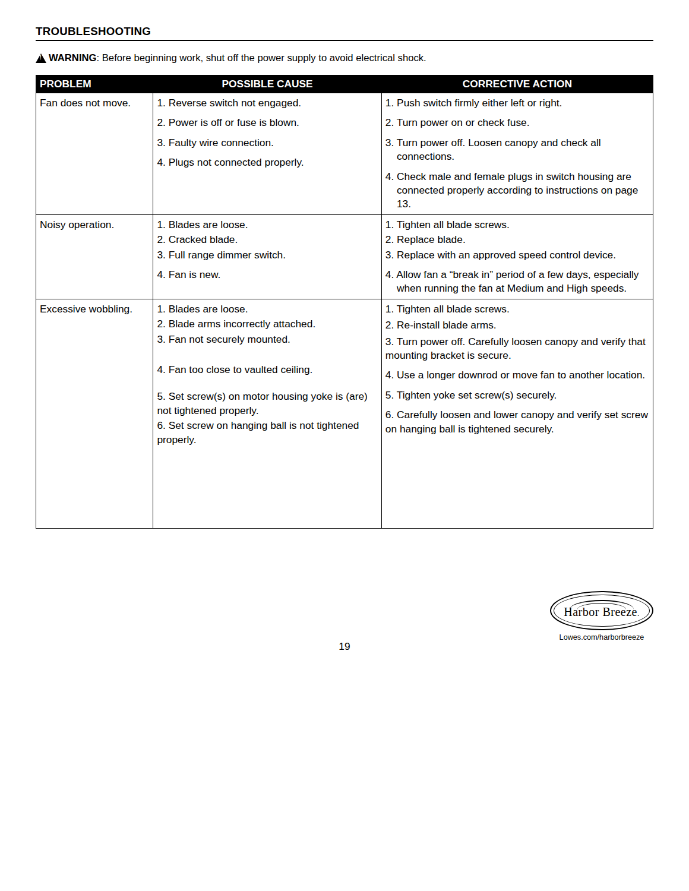TROUBLESHOOTING
WARNING: Before beginning work, shut off the power supply to avoid electrical shock.
| PROBLEM | POSSIBLE CAUSE | CORRECTIVE ACTION |
| --- | --- | --- |
| Fan does not move. | 1. Reverse switch not engaged. 2. Power is off or fuse is blown. 3. Faulty wire connection. 4. Plugs not connected properly. | 1. Push switch firmly either left or right. 2. Turn power on or check fuse. 3. Turn power off. Loosen canopy and check all connections. 4. Check male and female plugs in switch housing are connected properly according to instructions on page 13. |
| Noisy operation. | 1. Blades are loose. 2. Cracked blade. 3. Full range dimmer switch. 4. Fan is new. | 1. Tighten all blade screws. 2. Replace blade. 3. Replace with an approved speed control device. 4. Allow fan a “break in” period of a few days, especially when running the fan at Medium and High speeds. |
| Excessive wobbling. | 1. Blades are loose. 2. Blade arms incorrectly attached. 3. Fan not securely mounted. 4. Fan too close to vaulted ceiling. 5. Set screw(s) on motor housing yoke is (are) not tightened properly. 6. Set screw on hanging ball is not tightened properly. | 1. Tighten all blade screws. 2. Re-install blade arms. 3. Turn power off. Carefully loosen canopy and verify that mounting bracket is secure. 4. Use a longer downrod or move fan to another location. 5. Tighten yoke set screw(s) securely. 6. Carefully loosen and lower canopy and verify set screw on hanging ball is tightened securely. |
Harbor Breeze.
Lowes.com/harborbreeze
19